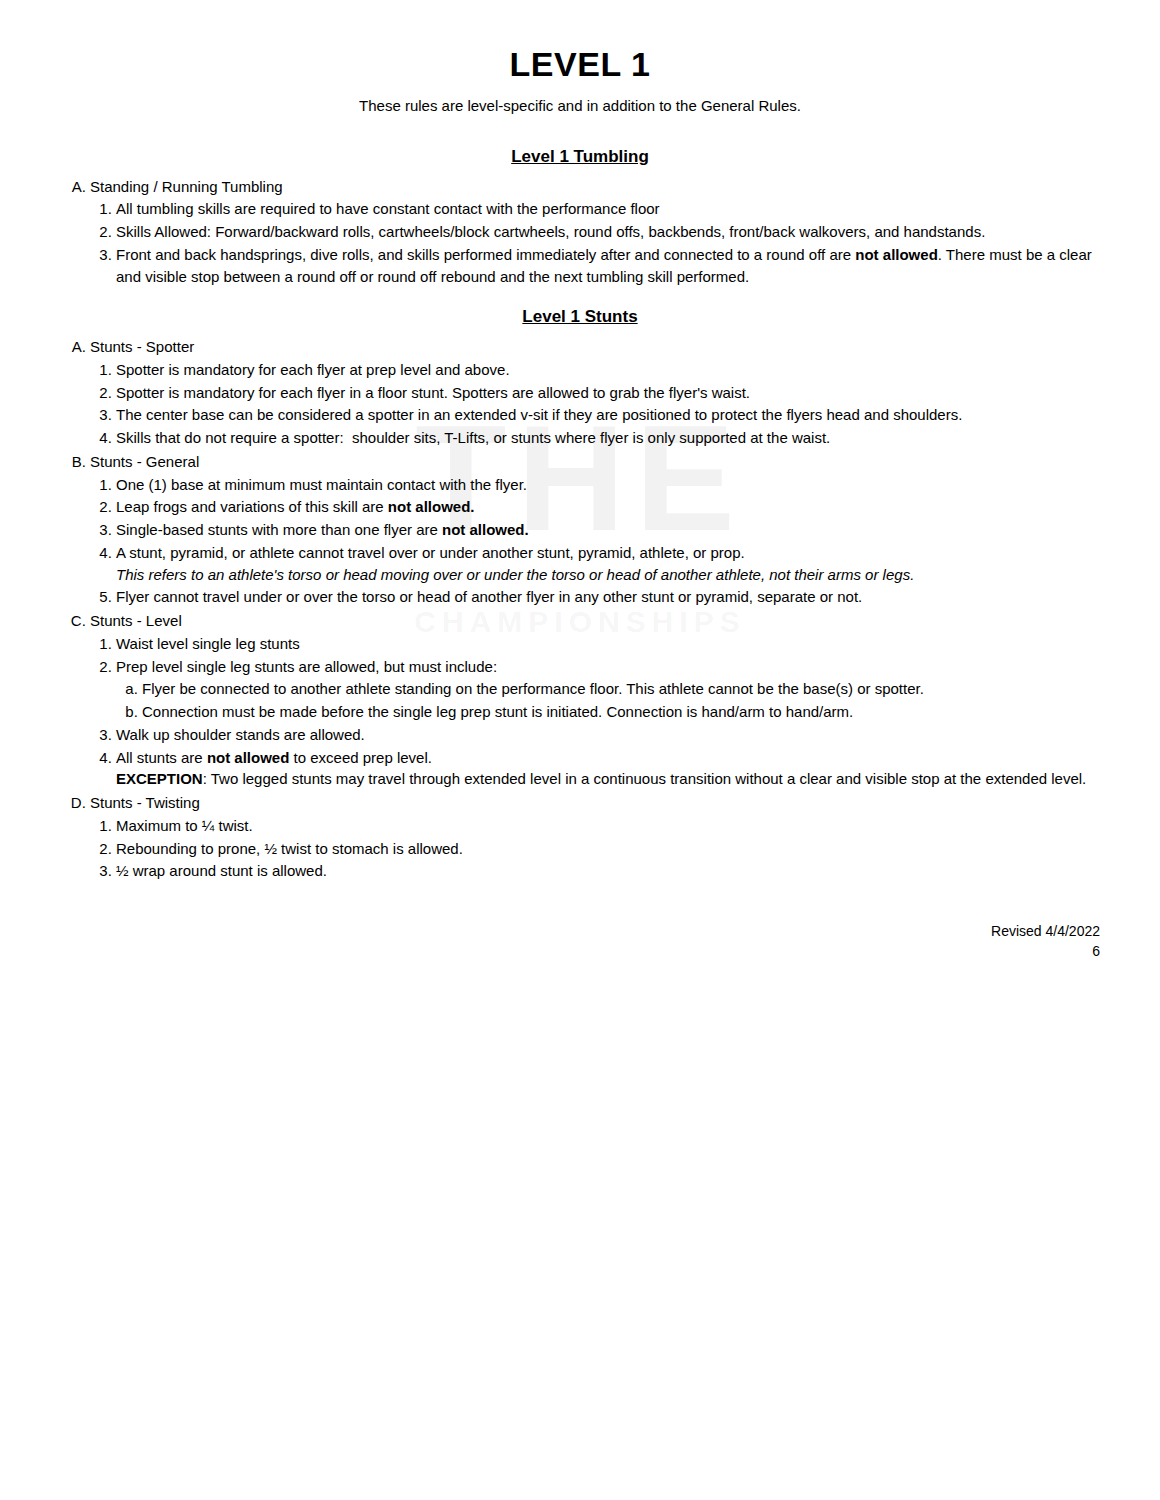THE
CHAMPIONSHIPS
LEVEL 1
These rules are level-specific and in addition to the General Rules.
Level 1 Tumbling
Standing / Running Tumbling
All tumbling skills are required to have constant contact with the performance floor
Skills Allowed: Forward/backward rolls, cartwheels/block cartwheels, round offs, backbends, front/back walkovers, and handstands.
Front and back handsprings, dive rolls, and skills performed immediately after and connected to a round off are not allowed. There must be a clear and visible stop between a round off or round off rebound and the next tumbling skill performed.
Level 1 Stunts
Stunts - Spotter
Spotter is mandatory for each flyer at prep level and above.
Spotter is mandatory for each flyer in a floor stunt. Spotters are allowed to grab the flyer's waist.
The center base can be considered a spotter in an extended v-sit if they are positioned to protect the flyers head and shoulders.
Skills that do not require a spotter: shoulder sits, T-Lifts, or stunts where flyer is only supported at the waist.
Stunts - General
One (1) base at minimum must maintain contact with the flyer.
Leap frogs and variations of this skill are not allowed.
Single-based stunts with more than one flyer are not allowed.
A stunt, pyramid, or athlete cannot travel over or under another stunt, pyramid, athlete, or prop.
This refers to an athlete's torso or head moving over or under the torso or head of another athlete, not their arms or legs.
Flyer cannot travel under or over the torso or head of another flyer in any other stunt or pyramid, separate or not.
Stunts - Level
Waist level single leg stunts
Prep level single leg stunts are allowed, but must include:
Flyer be connected to another athlete standing on the performance floor. This athlete cannot be the base(s) or spotter.
Connection must be made before the single leg prep stunt is initiated. Connection is hand/arm to hand/arm.
Walk up shoulder stands are allowed.
All stunts are not allowed to exceed prep level.
EXCEPTION: Two legged stunts may travel through extended level in a continuous transition without a clear and visible stop at the extended level.
Stunts - Twisting
Maximum to ¼ twist.
Rebounding to prone, ½ twist to stomach is allowed.
½ wrap around stunt is allowed.
Revised 4/4/2022
6